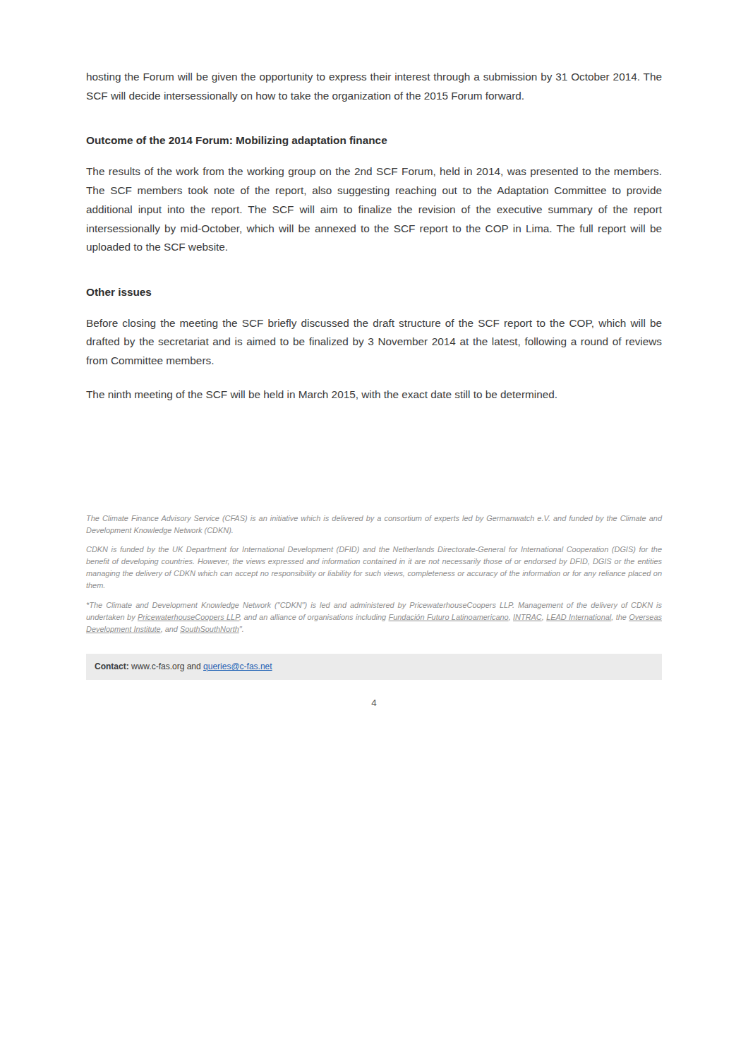hosting the Forum will be given the opportunity to express their interest through a submission by 31 October 2014. The SCF will decide intersessionally on how to take the organization of the 2015 Forum forward.
Outcome of the 2014 Forum: Mobilizing adaptation finance
The results of the work from the working group on the 2nd SCF Forum, held in 2014, was presented to the members. The SCF members took note of the report, also suggesting reaching out to the Adaptation Committee to provide additional input into the report. The SCF will aim to finalize the revision of the executive summary of the report intersessionally by mid-October, which will be annexed to the SCF report to the COP in Lima. The full report will be uploaded to the SCF website.
Other issues
Before closing the meeting the SCF briefly discussed the draft structure of the SCF report to the COP, which will be drafted by the secretariat and is aimed to be finalized by 3 November 2014 at the latest, following a round of reviews from Committee members.
The ninth meeting of the SCF will be held in March 2015, with the exact date still to be determined.
The Climate Finance Advisory Service (CFAS) is an initiative which is delivered by a consortium of experts led by Germanwatch e.V. and funded by the Climate and Development Knowledge Network (CDKN).
CDKN is funded by the UK Department for International Development (DFID) and the Netherlands Directorate-General for International Cooperation (DGIS) for the benefit of developing countries. However, the views expressed and information contained in it are not necessarily those of or endorsed by DFID, DGIS or the entities managing the delivery of CDKN which can accept no responsibility or liability for such views, completeness or accuracy of the information or for any reliance placed on them.
*The Climate and Development Knowledge Network ("CDKN") is led and administered by PricewaterhouseCoopers LLP. Management of the delivery of CDKN is undertaken by PricewaterhouseCoopers LLP, and an alliance of organisations including Fundación Futuro Latinoamericano, INTRAC, LEAD International, the Overseas Development Institute, and SouthSouthNorth".
Contact: www.c-fas.org and queries@c-fas.net
4